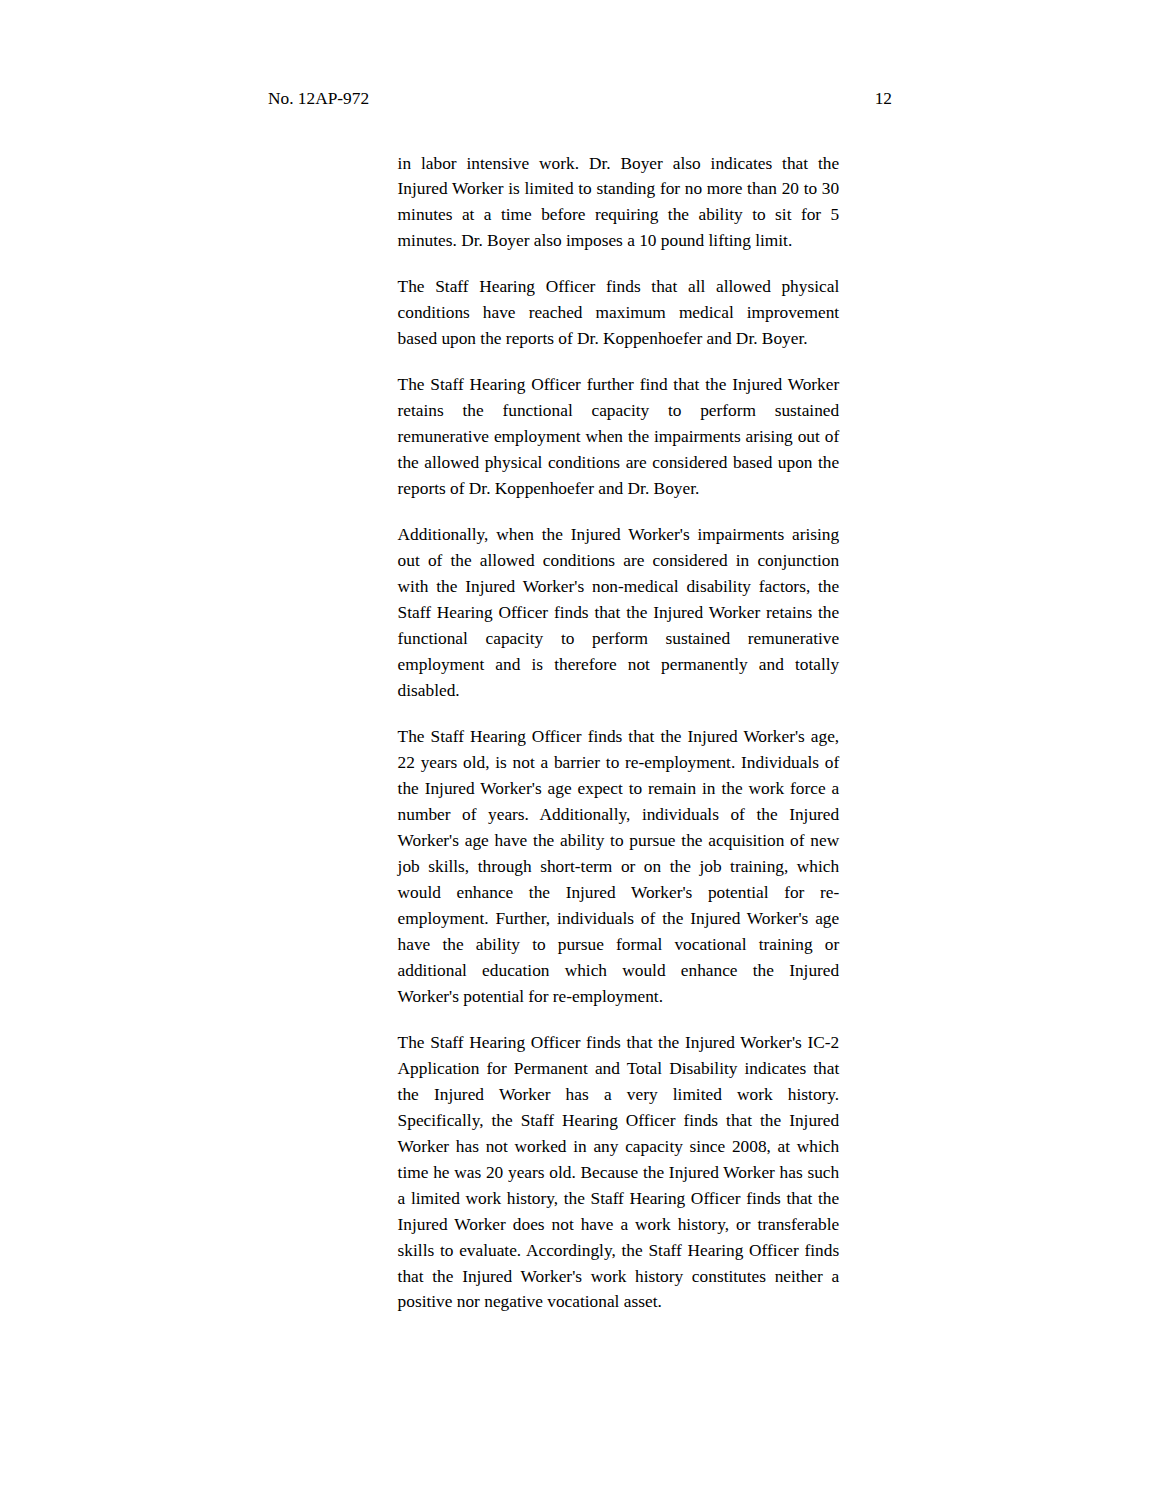No. 12AP-972
12
in labor intensive work. Dr. Boyer also indicates that the Injured Worker is limited to standing for no more than 20 to 30 minutes at a time before requiring the ability to sit for 5 minutes. Dr. Boyer also imposes a 10 pound lifting limit.
The Staff Hearing Officer finds that all allowed physical conditions have reached maximum medical improvement based upon the reports of Dr. Koppenhoefer and Dr. Boyer.
The Staff Hearing Officer further find that the Injured Worker retains the functional capacity to perform sustained remunerative employment when the impairments arising out of the allowed physical conditions are considered based upon the reports of Dr. Koppenhoefer and Dr. Boyer.
Additionally, when the Injured Worker's impairments arising out of the allowed conditions are considered in conjunction with the Injured Worker's non-medical disability factors, the Staff Hearing Officer finds that the Injured Worker retains the functional capacity to perform sustained remunerative employment and is therefore not permanently and totally disabled.
The Staff Hearing Officer finds that the Injured Worker's age, 22 years old, is not a barrier to re-employment. Individuals of the Injured Worker's age expect to remain in the work force a number of years. Additionally, individuals of the Injured Worker's age have the ability to pursue the acquisition of new job skills, through short-term or on the job training, which would enhance the Injured Worker's potential for re-employment. Further, individuals of the Injured Worker's age have the ability to pursue formal vocational training or additional education which would enhance the Injured Worker's potential for re-employment.
The Staff Hearing Officer finds that the Injured Worker's IC-2 Application for Permanent and Total Disability indicates that the Injured Worker has a very limited work history. Specifically, the Staff Hearing Officer finds that the Injured Worker has not worked in any capacity since 2008, at which time he was 20 years old. Because the Injured Worker has such a limited work history, the Staff Hearing Officer finds that the Injured Worker does not have a work history, or transferable skills to evaluate. Accordingly, the Staff Hearing Officer finds that the Injured Worker's work history constitutes neither a positive nor negative vocational asset.